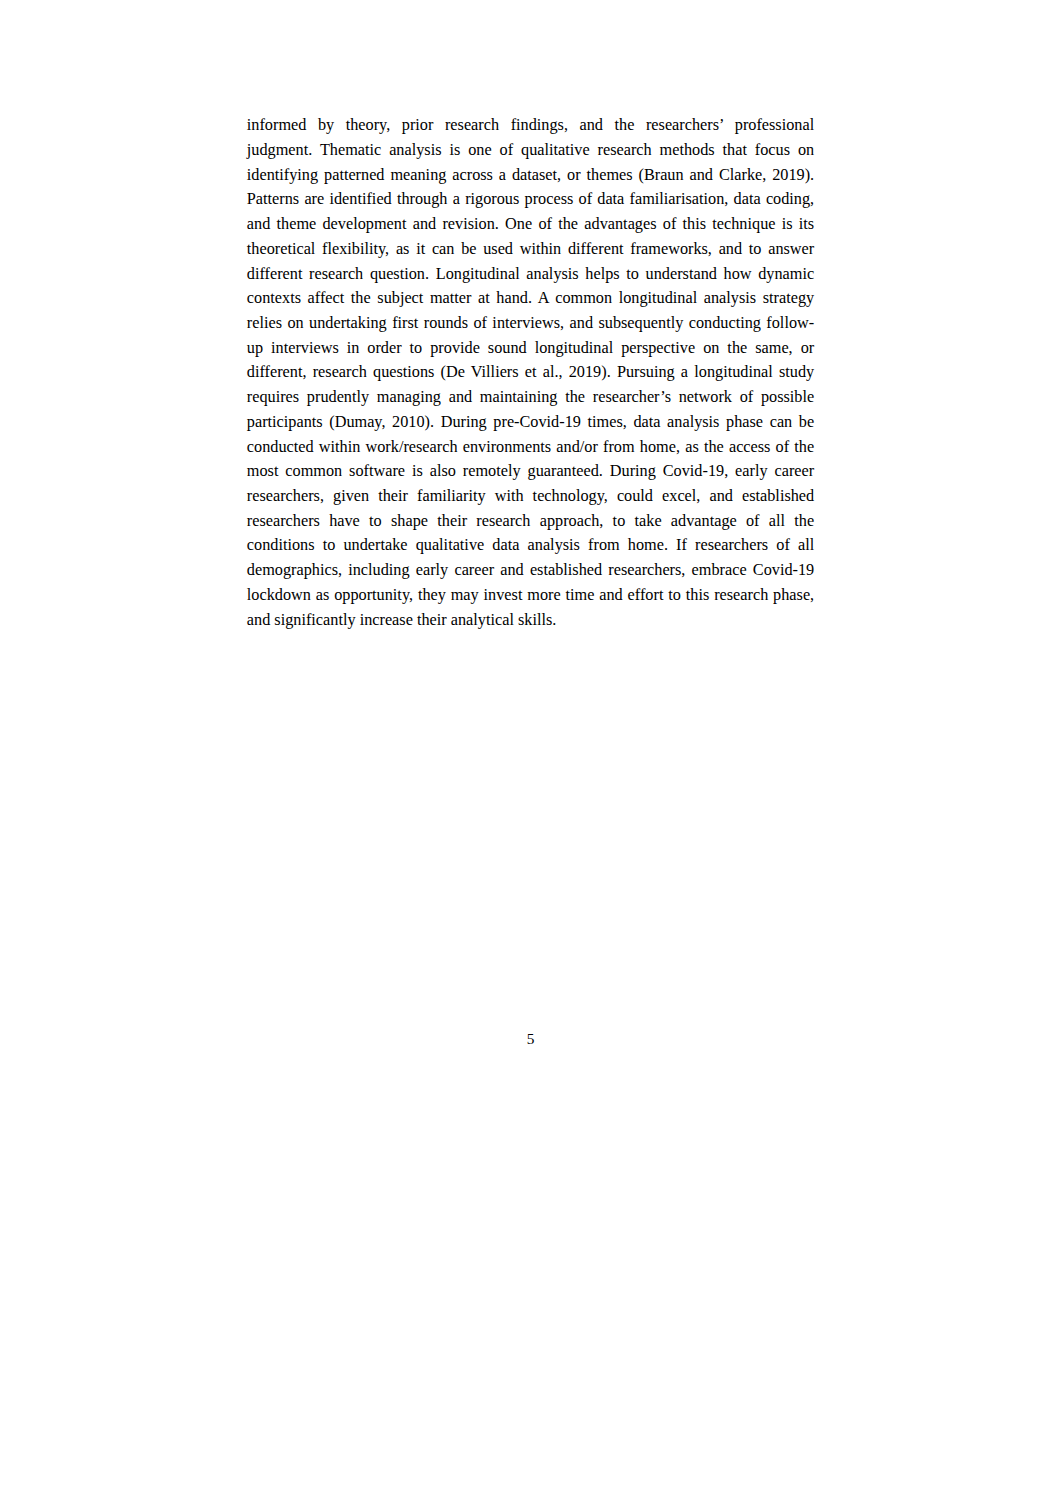informed by theory, prior research findings, and the researchers’ professional judgment. Thematic analysis is one of qualitative research methods that focus on identifying patterned meaning across a dataset, or themes (Braun and Clarke, 2019). Patterns are identified through a rigorous process of data familiarisation, data coding, and theme development and revision. One of the advantages of this technique is its theoretical flexibility, as it can be used within different frameworks, and to answer different research question. Longitudinal analysis helps to understand how dynamic contexts affect the subject matter at hand. A common longitudinal analysis strategy relies on undertaking first rounds of interviews, and subsequently conducting follow-up interviews in order to provide sound longitudinal perspective on the same, or different, research questions (De Villiers et al., 2019). Pursuing a longitudinal study requires prudently managing and maintaining the researcher’s network of possible participants (Dumay, 2010). During pre-Covid-19 times, data analysis phase can be conducted within work/research environments and/or from home, as the access of the most common software is also remotely guaranteed. During Covid-19, early career researchers, given their familiarity with technology, could excel, and established researchers have to shape their research approach, to take advantage of all the conditions to undertake qualitative data analysis from home. If researchers of all demographics, including early career and established researchers, embrace Covid-19 lockdown as opportunity, they may invest more time and effort to this research phase, and significantly increase their analytical skills.
5